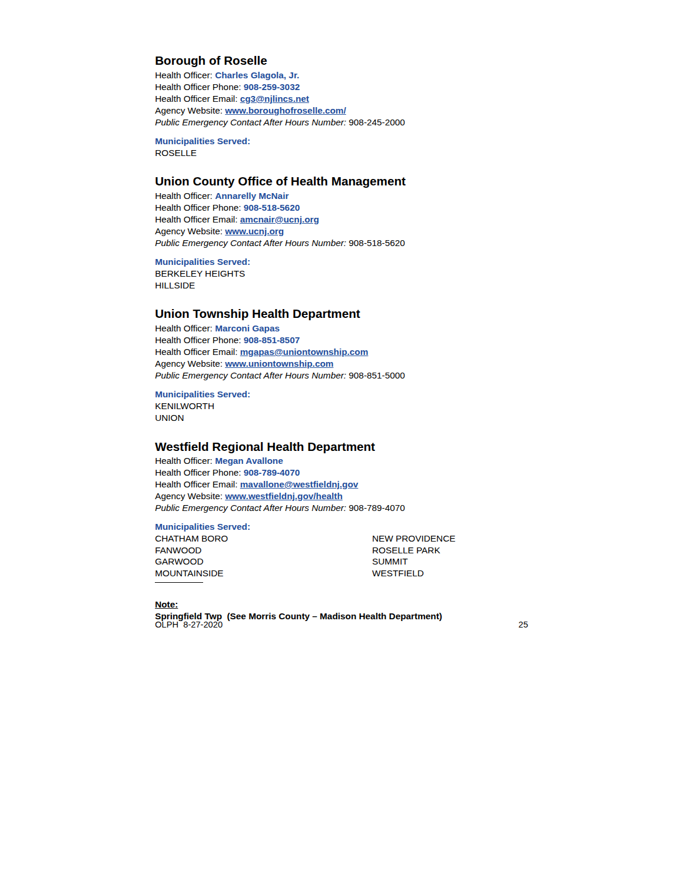Borough of Roselle
Health Officer: Charles Glagola, Jr.
Health Officer Phone: 908-259-3032
Health Officer Email: cg3@njlincs.net
Agency Website: www.boroughofroselle.com/
Public Emergency Contact After Hours Number: 908-245-2000
Municipalities Served:
ROSELLE
Union County Office of Health Management
Health Officer: Annarelly McNair
Health Officer Phone: 908-518-5620
Health Officer Email: amcnair@ucnj.org
Agency Website: www.ucnj.org
Public Emergency Contact After Hours Number: 908-518-5620
Municipalities Served:
BERKELEY HEIGHTS
HILLSIDE
Union Township Health Department
Health Officer: Marconi Gapas
Health Officer Phone: 908-851-8507
Health Officer Email: mgapas@uniontownship.com
Agency Website: www.uniontownship.com
Public Emergency Contact After Hours Number: 908-851-5000
Municipalities Served:
KENILWORTH
UNION
Westfield Regional Health Department
Health Officer: Megan Avallone
Health Officer Phone: 908-789-4070
Health Officer Email: mavallone@westfieldnj.gov
Agency Website: www.westfieldnj.gov/health
Public Emergency Contact After Hours Number: 908-789-4070
Municipalities Served:
CHATHAM BORO
FANWOOD
GARWOOD
MOUNTAINSIDE
NEW PROVIDENCE
ROSELLE PARK
SUMMIT
WESTFIELD
Note:
Springfield Twp (See Morris County – Madison Health Department)
OLPH 8-27-2020 25